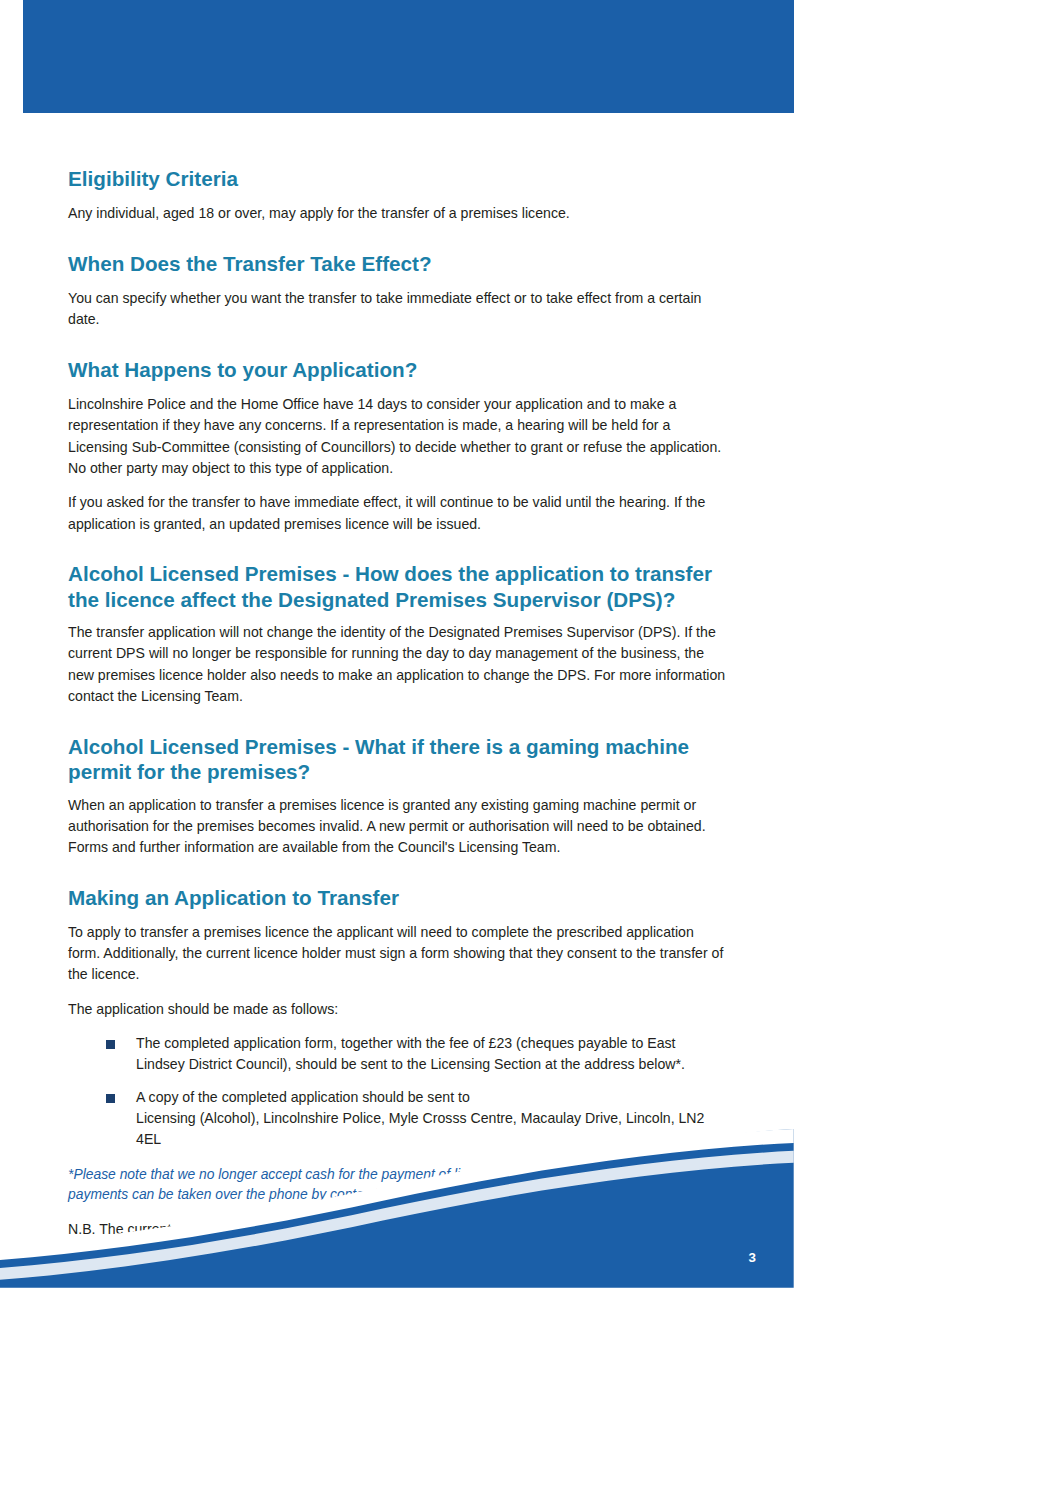Eligibility Criteria
Any individual, aged 18 or over, may apply for the transfer of a premises licence.
When Does the Transfer Take Effect?
You can specify whether you want the transfer to take immediate effect or to take effect from a certain date.
What Happens to your Application?
Lincolnshire Police and the Home Office have 14 days to consider your application and to make a representation if they have any concerns. If a representation is made, a hearing will be held for a Licensing Sub-Committee (consisting of Councillors) to decide whether to grant or refuse the application. No other party may object to this type of application.
If you asked for the transfer to have immediate effect, it will continue to be valid until the hearing. If the application is granted, an updated premises licence will be issued.
Alcohol Licensed Premises - How does the application to transfer the licence affect the Designated Premises Supervisor (DPS)?
The transfer application will not change the identity of the Designated Premises Supervisor (DPS). If the current DPS will no longer be responsible for running the day to day management of the business, the new premises licence holder also needs to make an application to change the DPS. For more information contact the Licensing Team.
Alcohol Licensed Premises - What if there is a gaming machine permit for the premises?
When an application to transfer a premises licence is granted any existing gaming machine permit or authorisation for the premises becomes invalid. A new permit or authorisation will need to be obtained. Forms and further information are available from the Council's Licensing Team.
Making an Application to Transfer
To apply to transfer a premises licence the applicant will need to complete the prescribed application form. Additionally, the current licence holder must sign a form showing that they consent to the transfer of the licence.
The application should be made as follows:
The completed application form, together with the fee of £23 (cheques payable to East Lindsey District Council), should be sent to the Licensing Section at the address below*.
A copy of the completed application should be sent to
Licensing (Alcohol), Lincolnshire Police, Myle Crosss Centre, Macaulay Drive, Lincoln, LN2 4EL
*Please note that we no longer accept cash for the payment of licence application fees. Debit or card credit payments can be taken over the phone by contacting the Licensing Team.
N.B. The current premises licence holder must complete the consent form attached to the rear of this application.
3